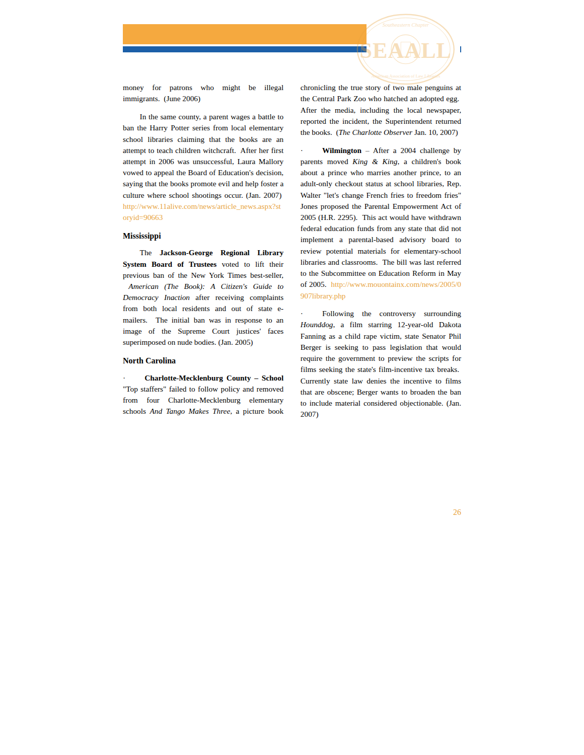Southeastern Chapter SEAALL American Association of Law Libraries
money for patrons who might be illegal immigrants. (June 2006)
In the same county, a parent wages a battle to ban the Harry Potter series from local elementary school libraries claiming that the books are an attempt to teach children witchcraft. After her first attempt in 2006 was unsuccessful, Laura Mallory vowed to appeal the Board of Education's decision, saying that the books promote evil and help foster a culture where school shootings occur. (Jan. 2007) http://www.11alive.com/news/article_news.aspx?storyid=90663
Mississippi
The Jackson-George Regional Library System Board of Trustees voted to lift their previous ban of the New York Times best-seller, American (The Book): A Citizen's Guide to Democracy Inaction after receiving complaints from both local residents and out of state e-mailers. The initial ban was in response to an image of the Supreme Court justices' faces superimposed on nude bodies. (Jan. 2005)
North Carolina
·Charlotte-Mecklenburg County – School "Top staffers" failed to follow policy and removed from four Charlotte-Mecklenburg elementary schools And Tango Makes Three, a picture book chronicling the true story of two male penguins at the Central Park Zoo who hatched an adopted egg. After the media, including the local newspaper, reported the incident, the Superintendent returned the books. (The Charlotte Observer Jan. 10, 2007)
·Wilmington – After a 2004 challenge by parents moved King & King, a children's book about a prince who marries another prince, to an adult-only checkout status at school libraries, Rep. Walter "let's change French fries to freedom fries" Jones proposed the Parental Empowerment Act of 2005 (H.R. 2295). This act would have withdrawn federal education funds from any state that did not implement a parental-based advisory board to review potential materials for elementary-school libraries and classrooms. The bill was last referred to the Subcommittee on Education Reform in May of 2005. http://www.mouontainx.com/news/2005/0907library.php
·Following the controversy surrounding Hounddog, a film starring 12-year-old Dakota Fanning as a child rape victim, state Senator Phil Berger is seeking to pass legislation that would require the government to preview the scripts for films seeking the state's film-incentive tax breaks. Currently state law denies the incentive to films that are obscene; Berger wants to broaden the ban to include material considered objectionable. (Jan. 2007)
26